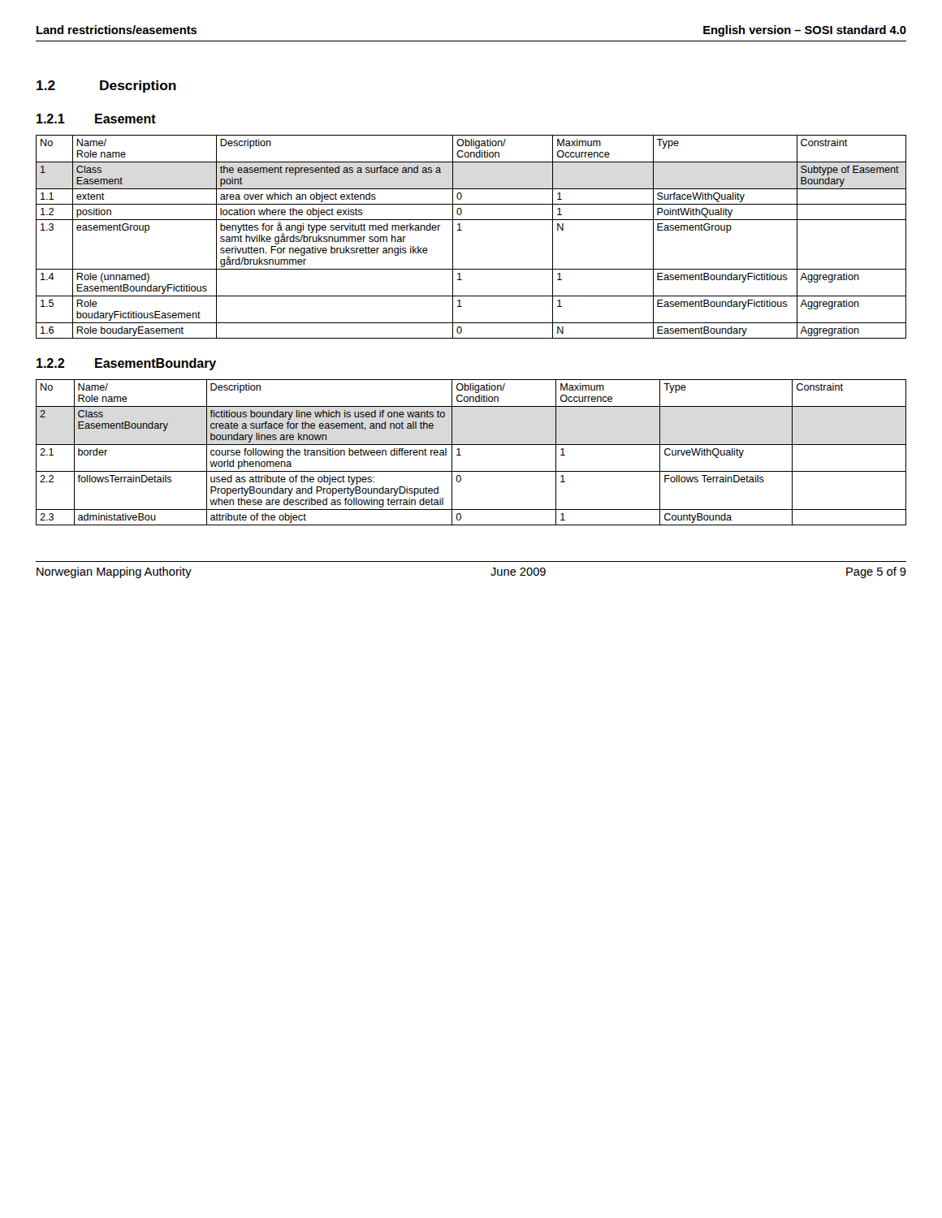Land restrictions/easements
English version – SOSI standard 4.0
1.2 Description
1.2.1 Easement
| No | Name/ Role name | Description | Obligation/ Condition | Maximum Occurrence | Type | Constraint |
| --- | --- | --- | --- | --- | --- | --- |
| 1 | Class Easement | the easement represented as a surface and as a point | | | | Subtype of Easement Boundary |
| 1.1 | extent | area over which an object extends | 0 | 1 | SurfaceWithQuality | |
| 1.2 | position | location where the object exists | 0 | 1 | PointWithQuality | |
| 1.3 | easementGroup | benyttes for å angi type servitutt med merkander samt hvilke gårds/bruksnummer som har serivutten. For negative bruksretter angis ikke gård/bruksnummer | 1 | N | EasementGroup | |
| 1.4 | Role (unnamed) EasementBoundaryFictitious | | 1 | 1 | EasementBoundaryFictitious | Aggregration |
| 1.5 | Role boudaryFictitiousEasement | | 1 | 1 | EasementBoundaryFictitious | Aggregration |
| 1.6 | Role boudaryEasement | | 0 | N | EasementBoundary | Aggregration |
1.2.2 EasementBoundary
| No | Name/ Role name | Description | Obligation/ Condition | Maximum Occurrence | Type | Constraint |
| --- | --- | --- | --- | --- | --- | --- |
| 2 | Class EasementBoundary | fictitious boundary line which is used if one wants to create a surface for the easement, and not all the boundary lines are known | | | | |
| 2.1 | border | course following the transition between different real world phenomena | 1 | 1 | CurveWithQuality | |
| 2.2 | followsTerrainDetails | used as attribute of the object types: PropertyBoundary and PropertyBoundaryDisputed when these are described as following terrain detail | 0 | 1 | Follows TerrainDetails | |
| 2.3 | administativeBou | attribute of the object | 0 | 1 | CountyBounda | |
Norwegian Mapping Authority
June 2009
Page 5 of 9